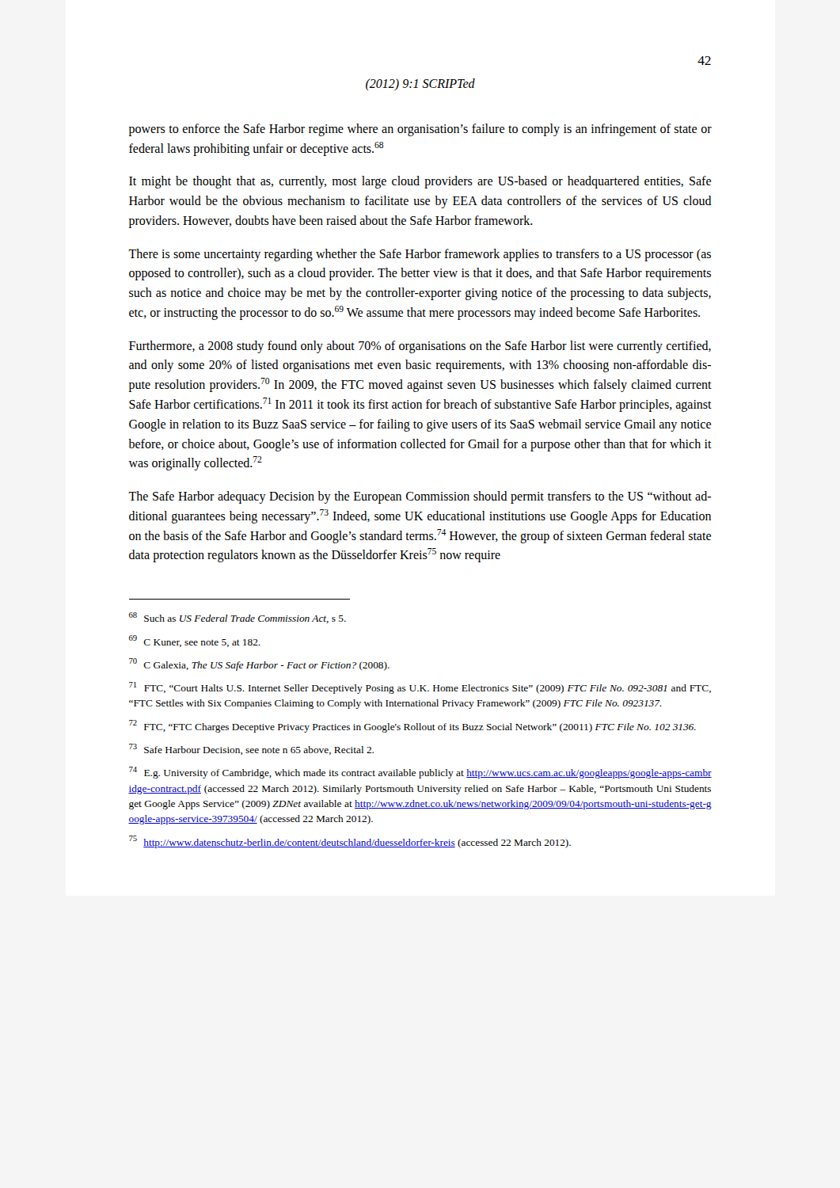42
(2012) 9:1 SCRIPTed
powers to enforce the Safe Harbor regime where an organisation’s failure to comply is an infringement of state or federal laws prohibiting unfair or deceptive acts.68
It might be thought that as, currently, most large cloud providers are US-based or headquartered entities, Safe Harbor would be the obvious mechanism to facilitate use by EEA data controllers of the services of US cloud providers. However, doubts have been raised about the Safe Harbor framework.
There is some uncertainty regarding whether the Safe Harbor framework applies to transfers to a US processor (as opposed to controller), such as a cloud provider. The better view is that it does, and that Safe Harbor requirements such as notice and choice may be met by the controller-exporter giving notice of the processing to data subjects, etc, or instructing the processor to do so.69 We assume that mere processors may indeed become Safe Harborites.
Furthermore, a 2008 study found only about 70% of organisations on the Safe Harbor list were currently certified, and only some 20% of listed organisations met even basic requirements, with 13% choosing non-affordable dispute resolution providers.70 In 2009, the FTC moved against seven US businesses which falsely claimed current Safe Harbor certifications.71 In 2011 it took its first action for breach of substantive Safe Harbor principles, against Google in relation to its Buzz SaaS service – for failing to give users of its SaaS webmail service Gmail any notice before, or choice about, Google’s use of information collected for Gmail for a purpose other than that for which it was originally collected.72
The Safe Harbor adequacy Decision by the European Commission should permit transfers to the US “without additional guarantees being necessary”.73 Indeed, some UK educational institutions use Google Apps for Education on the basis of the Safe Harbor and Google’s standard terms.74 However, the group of sixteen German federal state data protection regulators known as the Düsseldorfer Kreis75 now require
68 Such as US Federal Trade Commission Act, s 5.
69 C Kuner, see note 5, at 182.
70 C Galexia, The US Safe Harbor - Fact or Fiction? (2008).
71 FTC, “Court Halts U.S. Internet Seller Deceptively Posing as U.K. Home Electronics Site” (2009) FTC File No. 092-3081 and FTC, “FTC Settles with Six Companies Claiming to Comply with International Privacy Framework” (2009) FTC File No. 0923137.
72 FTC, “FTC Charges Deceptive Privacy Practices in Google's Rollout of its Buzz Social Network” (20011) FTC File No. 102 3136.
73 Safe Harbour Decision, see note n 65 above, Recital 2.
74 E.g. University of Cambridge, which made its contract available publicly at http://www.ucs.cam.ac.uk/googleapps/google-apps-cambridge-contract.pdf (accessed 22 March 2012). Similarly Portsmouth University relied on Safe Harbor – Kable, “Portsmouth Uni Students get Google Apps Service” (2009) ZDNet available at http://www.zdnet.co.uk/news/networking/2009/09/04/portsmouth-uni-students-get-google-apps-service-39739504/ (accessed 22 March 2012).
75 http://www.datenschutz-berlin.de/content/deutschland/duesseldorfer-kreis (accessed 22 March 2012).